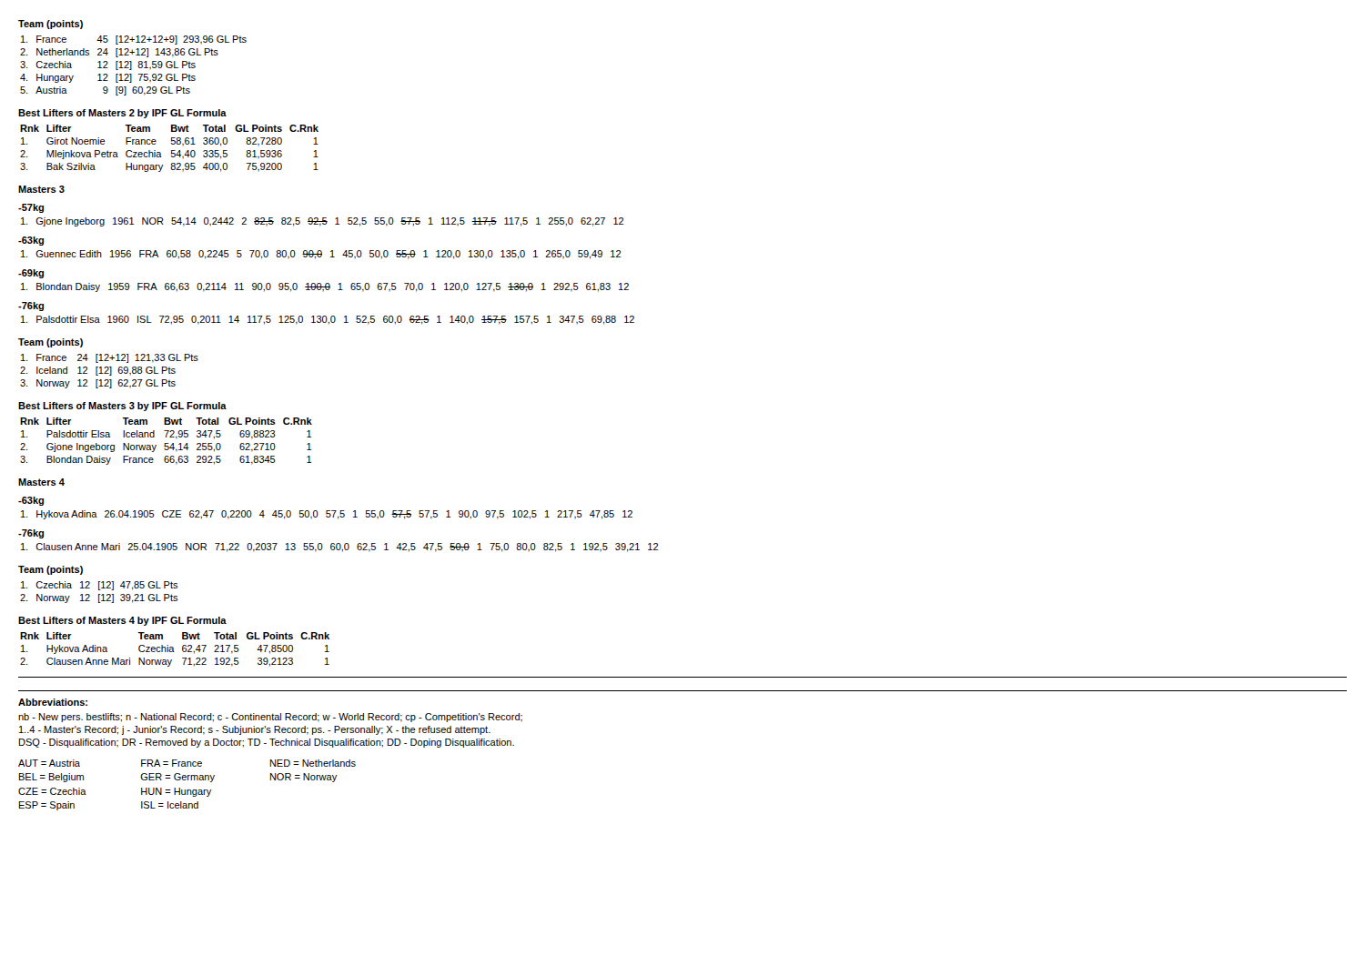Team (points)
| 1. | France | 45 | [12+12+12+9] 293,96 GL Pts |
| 2. | Netherlands | 24 | [12+12] 143,86 GL Pts |
| 3. | Czechia | 12 | [12] 81,59 GL Pts |
| 4. | Hungary | 12 | [12] 75,92 GL Pts |
| 5. | Austria | 9 | [9] 60,29 GL Pts |
Best Lifters of Masters 2 by IPF GL Formula
| Rnk | Lifter | Team | Bwt | Total | GL Points | C.Rnk |
| --- | --- | --- | --- | --- | --- | --- |
| 1. | Girot Noemie | France | 58,61 | 360,0 | 82,7280 | 1 |
| 2. | Mlejnkova Petra | Czechia | 54,40 | 335,5 | 81,5936 | 1 |
| 3. | Bak Szilvia | Hungary | 82,95 | 400,0 | 75,9200 | 1 |
Masters 3
-57kg
| 1. | Gjone Ingeborg | 1961 | NOR | 54,14 | 0,2442 | 2 | 82,5 | 82,5 | 92,5 | 1 | 52,5 | 55,0 | 57,5 | 1 | 112,5 | 117,5 | 117,5 | 1 | 255,0 | 62,27 | 12 |
-63kg
| 1. | Guennec Edith | 1956 | FRA | 60,58 | 0,2245 | 5 | 70,0 | 80,0 | 90,0 | 1 | 45,0 | 50,0 | 55,0 | 1 | 120,0 | 130,0 | 135,0 | 1 | 265,0 | 59,49 | 12 |
-69kg
| 1. | Blondan Daisy | 1959 | FRA | 66,63 | 0,2114 | 11 | 90,0 | 95,0 | 100,0 | 1 | 65,0 | 67,5 | 70,0 | 1 | 120,0 | 127,5 | 130,0 | 1 | 292,5 | 61,83 | 12 |
-76kg
| 1. | Palsdottir Elsa | 1960 | ISL | 72,95 | 0,2011 | 14 | 117,5 | 125,0 | 130,0 | 1 | 52,5 | 60,0 | 62,5 | 1 | 140,0 | 157,5 | 157,5 | 1 | 347,5 | 69,88 | 12 |
Team (points)
| 1. | France | 24 | [12+12] 121,33 GL Pts |
| 2. | Iceland | 12 | [12] 69,88 GL Pts |
| 3. | Norway | 12 | [12] 62,27 GL Pts |
Best Lifters of Masters 3 by IPF GL Formula
| Rnk | Lifter | Team | Bwt | Total | GL Points | C.Rnk |
| --- | --- | --- | --- | --- | --- | --- |
| 1. | Palsdottir Elsa | Iceland | 72,95 | 347,5 | 69,8823 | 1 |
| 2. | Gjone Ingeborg | Norway | 54,14 | 255,0 | 62,2710 | 1 |
| 3. | Blondan Daisy | France | 66,63 | 292,5 | 61,8345 | 1 |
Masters 4
-63kg
| 1. | Hykova Adina | 26.04.1905 | CZE | 62,47 | 0,2200 | 4 | 45,0 | 50,0 | 57,5 | 1 | 55,0 | 57,5 | 57,5 | 1 | 90,0 | 97,5 | 102,5 | 1 | 217,5 | 47,85 | 12 |
-76kg
| 1. | Clausen Anne Mari | 25.04.1905 | NOR | 71,22 | 0,2037 | 13 | 55,0 | 60,0 | 62,5 | 1 | 42,5 | 47,5 | 50,0 | 1 | 75,0 | 80,0 | 82,5 | 1 | 192,5 | 39,21 | 12 |
Team (points)
| 1. | Czechia | 12 | [12] 47,85 GL Pts |
| 2. | Norway | 12 | [12] 39,21 GL Pts |
Best Lifters of Masters 4 by IPF GL Formula
| Rnk | Lifter | Team | Bwt | Total | GL Points | C.Rnk |
| --- | --- | --- | --- | --- | --- | --- |
| 1. | Hykova Adina | Czechia | 62,47 | 217,5 | 47,8500 | 1 |
| 2. | Clausen Anne Mari | Norway | 71,22 | 192,5 | 39,2123 | 1 |
Abbreviations:
nb - New pers. bestlifts; n - National Record; c - Continental Record; w - World Record; cp - Competition's Record;
1..4 - Master's Record; j - Junior's Record; s - Subjunior's Record; ps. - Personally; X - the refused attempt.
DSQ - Disqualification; DR - Removed by a Doctor; TD - Technical Disqualification; DD - Doping Disqualification.
AUT = Austria
BEL = Belgium
CZE = Czechia
ESP = Spain
FRA = France
GER = Germany
HUN = Hungary
ISL = Iceland
NED = Netherlands
NOR = Norway